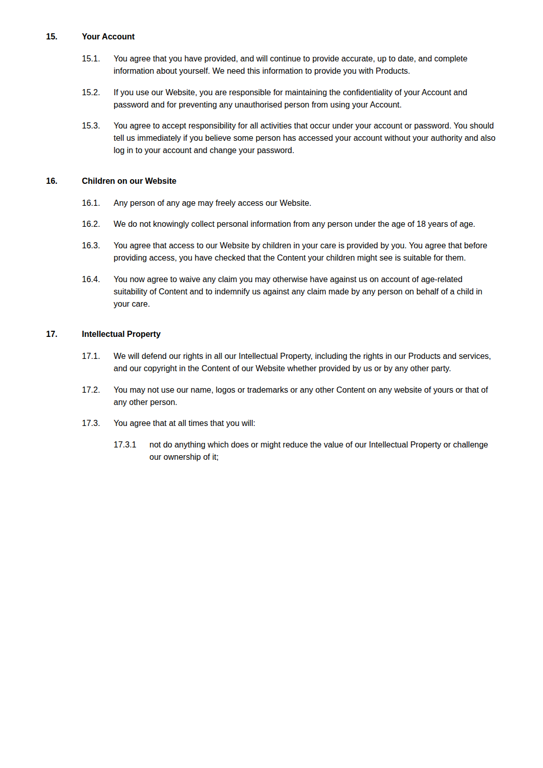15. Your Account
15.1. You agree that you have provided, and will continue to provide accurate, up to date, and complete information about yourself. We need this information to provide you with Products.
15.2. If you use our Website, you are responsible for maintaining the confidentiality of your Account and password and for preventing any unauthorised person from using your Account.
15.3. You agree to accept responsibility for all activities that occur under your account or password. You should tell us immediately if you believe some person has accessed your account without your authority and also log in to your account and change your password.
16. Children on our Website
16.1. Any person of any age may freely access our Website.
16.2. We do not knowingly collect personal information from any person under the age of 18 years of age.
16.3. You agree that access to our Website by children in your care is provided by you. You agree that before providing access, you have checked that the Content your children might see is suitable for them.
16.4. You now agree to waive any claim you may otherwise have against us on account of age-related suitability of Content and to indemnify us against any claim made by any person on behalf of a child in your care.
17. Intellectual Property
17.1. We will defend our rights in all our Intellectual Property, including the rights in our Products and services, and our copyright in the Content of our Website whether provided by us or by any other party.
17.2. You may not use our name, logos or trademarks or any other Content on any website of yours or that of any other person.
17.3. You agree that at all times that you will:
17.3.1 not do anything which does or might reduce the value of our Intellectual Property or challenge our ownership of it;